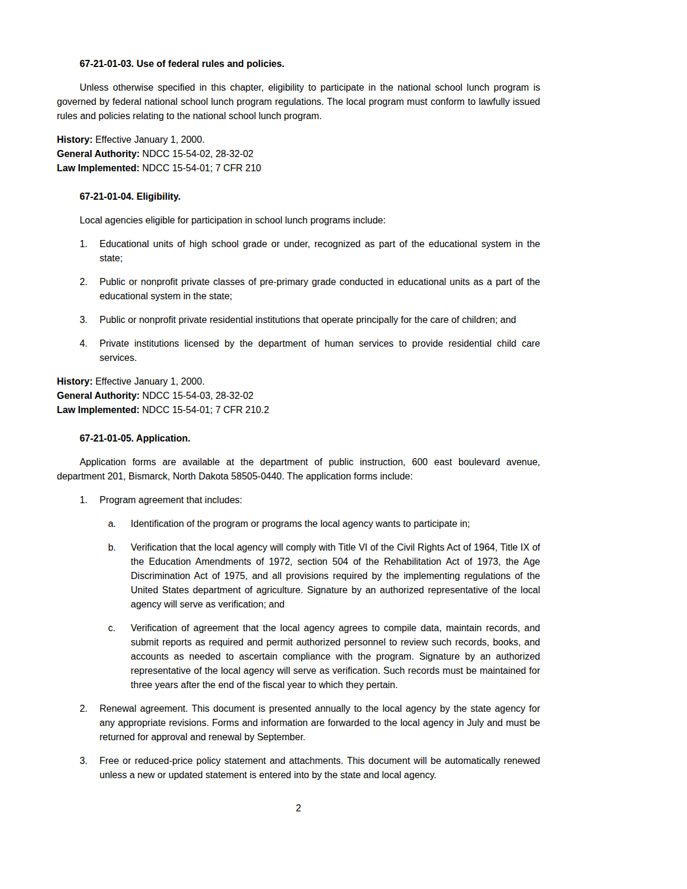67-21-01-03. Use of federal rules and policies.
Unless otherwise specified in this chapter, eligibility to participate in the national school lunch program is governed by federal national school lunch program regulations. The local program must conform to lawfully issued rules and policies relating to the national school lunch program.
History: Effective January 1, 2000.
General Authority: NDCC 15-54-02, 28-32-02
Law Implemented: NDCC 15-54-01; 7 CFR 210
67-21-01-04. Eligibility.
Local agencies eligible for participation in school lunch programs include:
1. Educational units of high school grade or under, recognized as part of the educational system in the state;
2. Public or nonprofit private classes of pre-primary grade conducted in educational units as a part of the educational system in the state;
3. Public or nonprofit private residential institutions that operate principally for the care of children; and
4. Private institutions licensed by the department of human services to provide residential child care services.
History: Effective January 1, 2000.
General Authority: NDCC 15-54-03, 28-32-02
Law Implemented: NDCC 15-54-01; 7 CFR 210.2
67-21-01-05. Application.
Application forms are available at the department of public instruction, 600 east boulevard avenue, department 201, Bismarck, North Dakota 58505-0440. The application forms include:
1. Program agreement that includes:
a. Identification of the program or programs the local agency wants to participate in;
b. Verification that the local agency will comply with Title VI of the Civil Rights Act of 1964, Title IX of the Education Amendments of 1972, section 504 of the Rehabilitation Act of 1973, the Age Discrimination Act of 1975, and all provisions required by the implementing regulations of the United States department of agriculture. Signature by an authorized representative of the local agency will serve as verification; and
c. Verification of agreement that the local agency agrees to compile data, maintain records, and submit reports as required and permit authorized personnel to review such records, books, and accounts as needed to ascertain compliance with the program. Signature by an authorized representative of the local agency will serve as verification. Such records must be maintained for three years after the end of the fiscal year to which they pertain.
2. Renewal agreement. This document is presented annually to the local agency by the state agency for any appropriate revisions. Forms and information are forwarded to the local agency in July and must be returned for approval and renewal by September.
3. Free or reduced-price policy statement and attachments. This document will be automatically renewed unless a new or updated statement is entered into by the state and local agency.
2